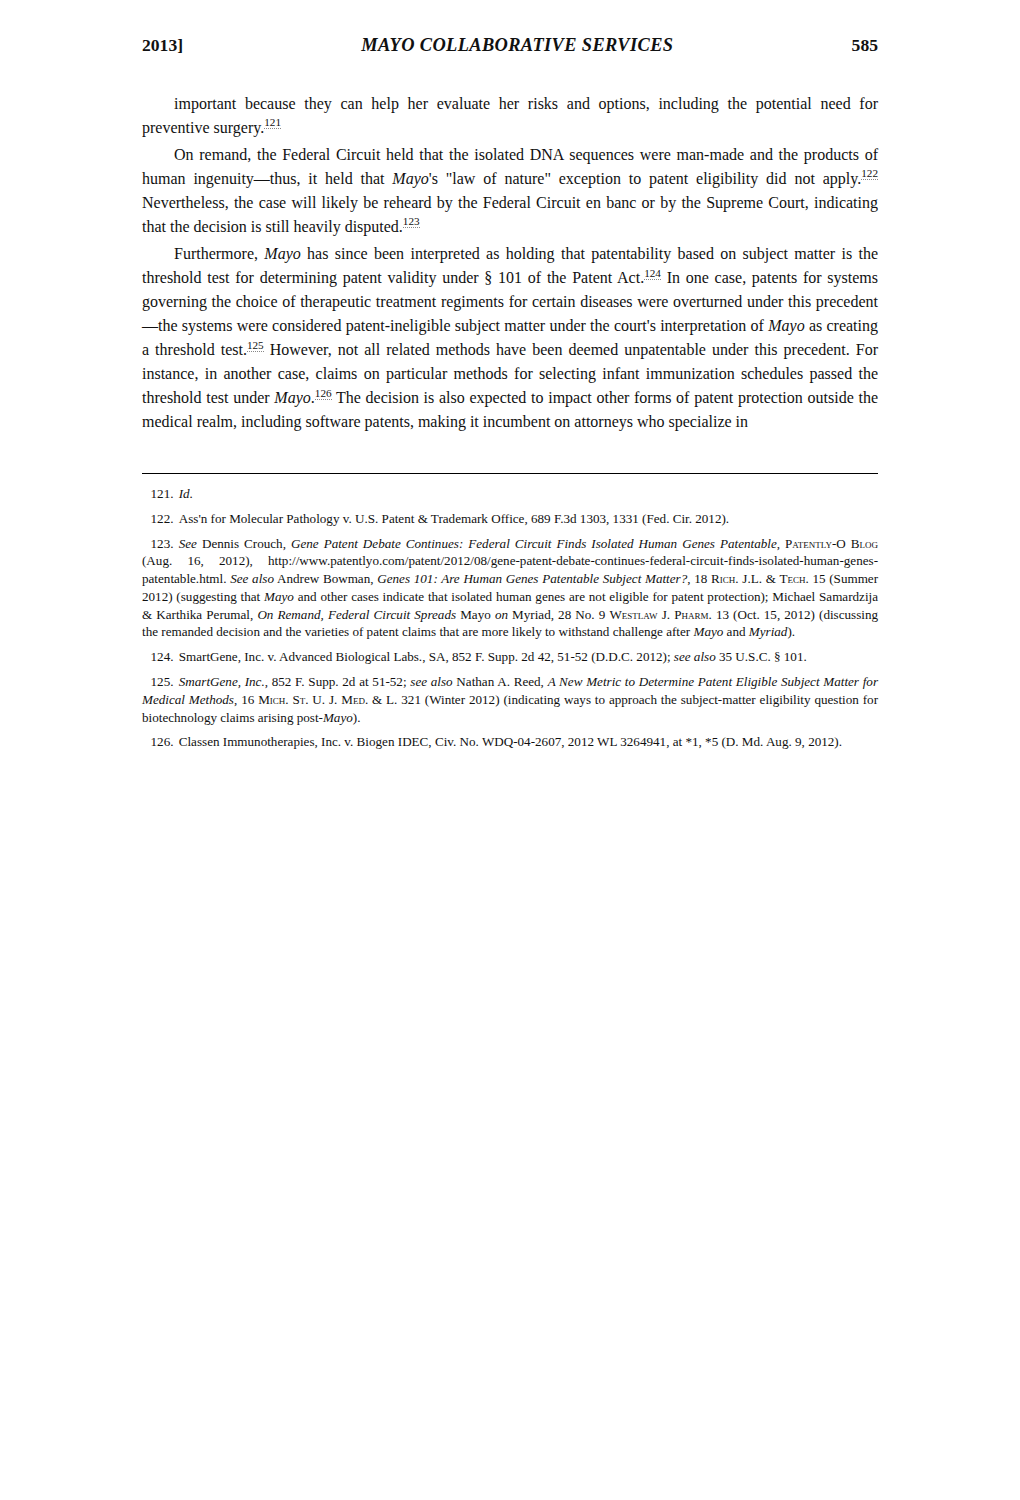2013] MAYO COLLABORATIVE SERVICES 585
important because they can help her evaluate her risks and options, including the potential need for preventive surgery.121
On remand, the Federal Circuit held that the isolated DNA sequences were man-made and the products of human ingenuity—thus, it held that Mayo's "law of nature" exception to patent eligibility did not apply.122 Nevertheless, the case will likely be reheard by the Federal Circuit en banc or by the Supreme Court, indicating that the decision is still heavily disputed.123
Furthermore, Mayo has since been interpreted as holding that patentability based on subject matter is the threshold test for determining patent validity under § 101 of the Patent Act.124 In one case, patents for systems governing the choice of therapeutic treatment regiments for certain diseases were overturned under this precedent—the systems were considered patent-ineligible subject matter under the court's interpretation of Mayo as creating a threshold test.125 However, not all related methods have been deemed unpatentable under this precedent. For instance, in another case, claims on particular methods for selecting infant immunization schedules passed the threshold test under Mayo.126 The decision is also expected to impact other forms of patent protection outside the medical realm, including software patents, making it incumbent on attorneys who specialize in
121. Id.
122. Ass'n for Molecular Pathology v. U.S. Patent & Trademark Office, 689 F.3d 1303, 1331 (Fed. Cir. 2012).
123. See Dennis Crouch, Gene Patent Debate Continues: Federal Circuit Finds Isolated Human Genes Patentable, Patently-O Blog (Aug. 16, 2012), http://www.patentlyo.com/patent/2012/08/gene-patent-debate-continues-federal-circuit-finds-isolated-human-genes-patentable.html. See also Andrew Bowman, Genes 101: Are Human Genes Patentable Subject Matter?, 18 Rich. J.L. & Tech. 15 (Summer 2012) (suggesting that Mayo and other cases indicate that isolated human genes are not eligible for patent protection); Michael Samardzija & Karthika Perumal, On Remand, Federal Circuit Spreads Mayo on Myriad, 28 No. 9 Westlaw J. Pharm. 13 (Oct. 15, 2012) (discussing the remanded decision and the varieties of patent claims that are more likely to withstand challenge after Mayo and Myriad).
124. SmartGene, Inc. v. Advanced Biological Labs., SA, 852 F. Supp. 2d 42, 51-52 (D.D.C. 2012); see also 35 U.S.C. § 101.
125. SmartGene, Inc., 852 F. Supp. 2d at 51-52; see also Nathan A. Reed, A New Metric to Determine Patent Eligible Subject Matter for Medical Methods, 16 Mich. St. U. J. Med. & L. 321 (Winter 2012) (indicating ways to approach the subject-matter eligibility question for biotechnology claims arising post-Mayo).
126. Classen Immunotherapies, Inc. v. Biogen IDEC, Civ. No. WDQ-04-2607, 2012 WL 3264941, at *1, *5 (D. Md. Aug. 9, 2012).